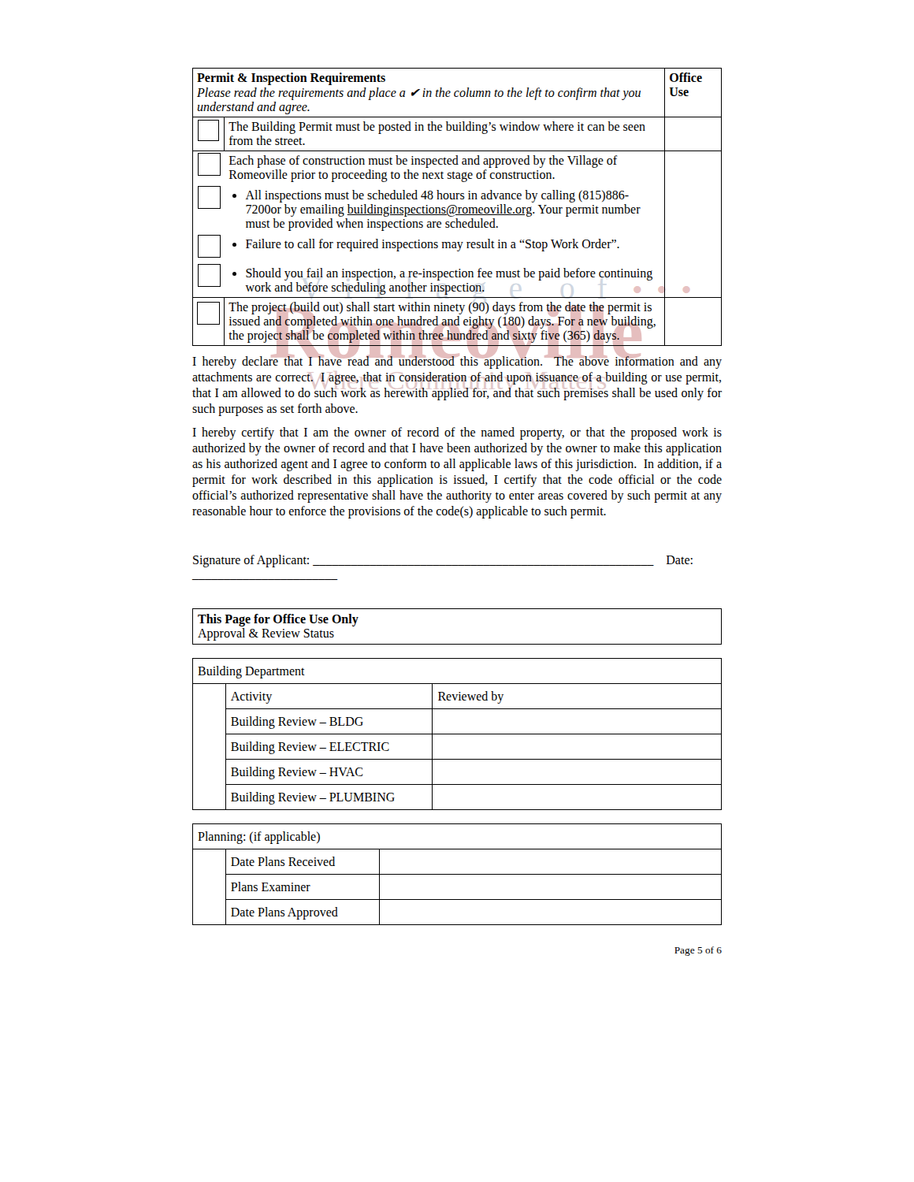V i l l a g e o f
Romeoville• • •
Where Community Matters
| Permit & Inspection Requirements Please read the requirements and place a ✔ in the column to the left to confirm that you understand and agree. | Office Use |
| | The Building Permit must be posted in the building’s window where it can be seen from the street. | |
| / / Each phase of construction must be inspected and approved by the Village of Romeoville prior to proceeding to the next stage of construction. / / / All inspections must be scheduled 48 hours in advance by calling (815)886-7200or by emailing buildinginspections@romeoville.org . Your permit number must be provided when inspections are scheduled. / / / Failure to call for required inspections may result in a “Stop Work Order”. / / / Should you fail an inspection, a re-inspection fee must be paid before continuing work and before scheduling another inspection. / | |
| | The project (build out) shall start within ninety (90) days from the date the permit is issued and completed within one hundred and eighty (180) days. For a new building, the project shall be completed within three hundred and sixty five (365) days. | |
I hereby declare that I have read and understood this application. The above information and any attachments are correct. I agree, that in consideration of and upon issuance of a building or use permit, that I am allowed to do such work as herewith applied for, and that such premises shall be used only for such purposes as set forth above.
I hereby certify that I am the owner of record of the named property, or that the proposed work is authorized by the owner of record and that I have been authorized by the owner to make this application as his authorized agent and I agree to conform to all applicable laws of this jurisdiction. In addition, if a permit for work described in this application is issued, I certify that the code official or the code official’s authorized representative shall have the authority to enter areas covered by such permit at any reasonable hour to enforce the provisions of the code(s) applicable to such permit.
Signature of Applicant: ______________________________________________________ Date: _______________________
This Page for Office Use Only
Approval & Review Status
| Building Department |
| | Activity | Reviewed by |
| | Building Review – BLDG | |
| | Building Review – ELECTRIC | |
| | Building Review – HVAC | |
| | Building Review – PLUMBING | |
| Planning: (if applicable) |
| | Date Plans Received | |
| | Plans Examiner | |
| | Date Plans Approved | |
Page 5 of 6